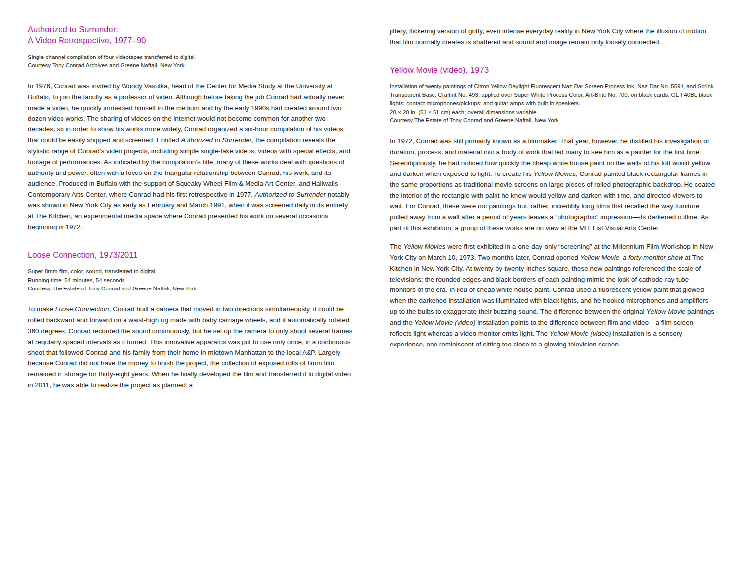Authorized to Surrender:
A Video Retrospective, 1977–90
Single-channel compilation of four videotapes transferred to digital
Courtesy Tony Conrad Archives and Greene Naftali, New York
In 1976, Conrad was invited by Woody Vasulka, head of the Center for Media Study at the University at Buffalo, to join the faculty as a professor of video. Although before taking the job Conrad had actually never made a video, he quickly immersed himself in the medium and by the early 1990s had created around two dozen video works. The sharing of videos on the internet would not become common for another two decades, so in order to show his works more widely, Conrad organized a six-hour compilation of his videos that could be easily shipped and screened. Entitled Authorized to Surrender, the compilation reveals the stylistic range of Conrad’s video projects, including simple single-take videos, videos with special effects, and footage of performances. As indicated by the compilation’s title, many of these works deal with questions of authority and power, often with a focus on the triangular relationship between Conrad, his work, and its audience. Produced in Buffalo with the support of Squeaky Wheel Film & Media Art Center, and Hallwalls Contemporary Arts Center, where Conrad had his first retrospective in 1977, Authorized to Surrender notably was shown in New York City as early as February and March 1991, when it was screened daily in its entirety at The Kitchen, an experimental media space where Conrad presented his work on several occasions beginning in 1972.
Loose Connection, 1973/2011
Super 8mm film, color, sound, transferred to digital
Running time: 54 minutes, 54 seconds
Courtesy The Estate of Tony Conrad and Greene Naftali, New York
To make Loose Connection, Conrad built a camera that moved in two directions simultaneously: it could be rolled backward and forward on a waist-high rig made with baby carriage wheels, and it automatically rotated 360 degrees. Conrad recorded the sound continuously, but he set up the camera to only shoot several frames at regularly spaced intervals as it turned. This innovative apparatus was put to use only once, in a continuous shoot that followed Conrad and his family from their home in midtown Manhattan to the local A&P. Largely because Conrad did not have the money to finish the project, the collection of exposed rolls of 8mm film remained in storage for thirty-eight years. When he finally developed the film and transferred it to digital video in 2011, he was able to realize the project as planned: a
jittery, flickering version of gritty, even intense everyday reality in New York City where the illusion of motion that film normally creates is shattered and sound and image remain only loosely connected.
Yellow Movie (video), 1973
Installation of twenty paintings of Citron Yellow Daylight Fluorescent Naz-Dar Screen Process Ink, Naz-Dar No. 5594, and Scrink Transparent Base, Craftint No. 493, applied over Super White Process Color, Art-Brite No. 700, on black cards; GE F40BL black lights; contact microphones/pickups; and guitar amps with built-in speakers
20 × 20 in. (51 × 51 cm) each; overall dimensions variable
Courtesy The Estate of Tony Conrad and Greene Naftali, New York
In 1972, Conrad was still primarily known as a filmmaker. That year, however, he distilled his investigation of duration, process, and material into a body of work that led many to see him as a painter for the first time. Serendipitously, he had noticed how quickly the cheap white house paint on the walls of his loft would yellow and darken when exposed to light. To create his Yellow Movies, Conrad painted black rectangular frames in the same proportions as traditional movie screens on large pieces of rolled photographic backdrop. He coated the interior of the rectangle with paint he knew would yellow and darken with time, and directed viewers to wait. For Conrad, these were not paintings but, rather, incredibly long films that recalled the way furniture pulled away from a wall after a period of years leaves a “photographic” impression—its darkened outline. As part of this exhibition, a group of these works are on view at the MIT List Visual Arts Center.
The Yellow Movies were first exhibited in a one-day-only “screening” at the Millennium Film Workshop in New York City on March 10, 1973. Two months later, Conrad opened Yellow Movie, a forty monitor show at The Kitchen in New York City. At twenty-by-twenty-inches square, these new paintings referenced the scale of televisions; the rounded edges and black borders of each painting mimic the look of cathode-ray tube monitors of the era. In lieu of cheap white house paint, Conrad used a fluorescent yellow paint that glowed when the darkened installation was illuminated with black lights, and he hooked microphones and amplifiers up to the bulbs to exaggerate their buzzing sound. The difference between the original Yellow Movie paintings and the Yellow Movie (video) installation points to the difference between film and video—a film screen reflects light whereas a video monitor emits light. The Yellow Movie (video) installation is a sensory experience, one reminiscent of sitting too close to a glowing television screen.